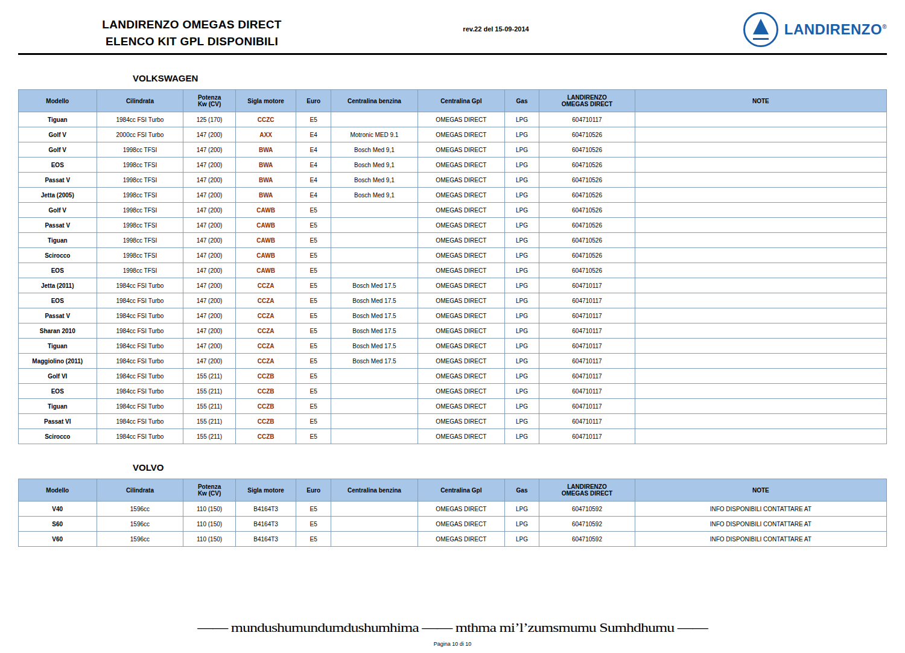LANDIRENZO OMEGAS DIRECT
ELENCO KIT GPL DISPONIBILI
rev.22 del 15-09-2014
LANDIRENZO®
VOLKSWAGEN
| Modello | Cilindrata | Potenza Kw (CV) | Sigla motore | Euro | Centralina benzina | Centralina Gpl | Gas | LANDIRENZO OMEGAS DIRECT | NOTE |
| --- | --- | --- | --- | --- | --- | --- | --- | --- | --- |
| Tiguan | 1984cc FSI Turbo | 125 (170) | CCZC | E5 | | OMEGAS DIRECT | LPG | 604710117 | |
| Golf V | 2000cc FSI Turbo | 147 (200) | AXX | E4 | Motronic MED 9.1 | OMEGAS DIRECT | LPG | 604710526 | |
| Golf V | 1998cc TFSI | 147 (200) | BWA | E4 | Bosch Med 9,1 | OMEGAS DIRECT | LPG | 604710526 | |
| EOS | 1998cc TFSI | 147 (200) | BWA | E4 | Bosch Med 9,1 | OMEGAS DIRECT | LPG | 604710526 | |
| Passat V | 1998cc TFSI | 147 (200) | BWA | E4 | Bosch Med 9,1 | OMEGAS DIRECT | LPG | 604710526 | |
| Jetta (2005) | 1998cc TFSI | 147 (200) | BWA | E4 | Bosch Med 9,1 | OMEGAS DIRECT | LPG | 604710526 | |
| Golf V | 1998cc TFSI | 147 (200) | CAWB | E5 | | OMEGAS DIRECT | LPG | 604710526 | |
| Passat V | 1998cc TFSI | 147 (200) | CAWB | E5 | | OMEGAS DIRECT | LPG | 604710526 | |
| Tiguan | 1998cc TFSI | 147 (200) | CAWB | E5 | | OMEGAS DIRECT | LPG | 604710526 | |
| Scirocco | 1998cc TFSI | 147 (200) | CAWB | E5 | | OMEGAS DIRECT | LPG | 604710526 | |
| EOS | 1998cc TFSI | 147 (200) | CAWB | E5 | | OMEGAS DIRECT | LPG | 604710526 | |
| Jetta (2011) | 1984cc FSI Turbo | 147 (200) | CCZA | E5 | Bosch Med 17.5 | OMEGAS DIRECT | LPG | 604710117 | |
| EOS | 1984cc FSI Turbo | 147 (200) | CCZA | E5 | Bosch Med 17.5 | OMEGAS DIRECT | LPG | 604710117 | |
| Passat V | 1984cc FSI Turbo | 147 (200) | CCZA | E5 | Bosch Med 17.5 | OMEGAS DIRECT | LPG | 604710117 | |
| Sharan 2010 | 1984cc FSI Turbo | 147 (200) | CCZA | E5 | Bosch Med 17.5 | OMEGAS DIRECT | LPG | 604710117 | |
| Tiguan | 1984cc FSI Turbo | 147 (200) | CCZA | E5 | Bosch Med 17.5 | OMEGAS DIRECT | LPG | 604710117 | |
| Maggiolino (2011) | 1984cc FSI Turbo | 147 (200) | CCZA | E5 | Bosch Med 17.5 | OMEGAS DIRECT | LPG | 604710117 | |
| Golf VI | 1984cc FSI Turbo | 155 (211) | CCZB | E5 | | OMEGAS DIRECT | LPG | 604710117 | |
| EOS | 1984cc FSI Turbo | 155 (211) | CCZB | E5 | | OMEGAS DIRECT | LPG | 604710117 | |
| Tiguan | 1984cc FSI Turbo | 155 (211) | CCZB | E5 | | OMEGAS DIRECT | LPG | 604710117 | |
| Passat VI | 1984cc FSI Turbo | 155 (211) | CCZB | E5 | | OMEGAS DIRECT | LPG | 604710117 | |
| Scirocco | 1984cc FSI Turbo | 155 (211) | CCZB | E5 | | OMEGAS DIRECT | LPG | 604710117 | |
VOLVO
| Modello | Cilindrata | Potenza Kw (CV) | Sigla motore | Euro | Centralina benzina | Centralina Gpl | Gas | LANDIRENZO OMEGAS DIRECT | NOTE |
| --- | --- | --- | --- | --- | --- | --- | --- | --- | --- |
| V40 | 1596cc | 110 (150) | B4164T3 | E5 | | OMEGAS DIRECT | LPG | 604710592 | INFO DISPONIBILI CONTATTARE AT |
| S60 | 1596cc | 110 (150) | B4164T3 | E5 | | OMEGAS DIRECT | LPG | 604710592 | INFO DISPONIBILI CONTATTARE AT |
| V60 | 1596cc | 110 (150) | B4164T3 | E5 | | OMEGAS DIRECT | LPG | 604710592 | INFO DISPONIBILI CONTATTARE AT |
—— mundushumundumdushumhima —— mthma mi’l’zumsmumu Sumhdhumu ——
Pagina 10 di 10